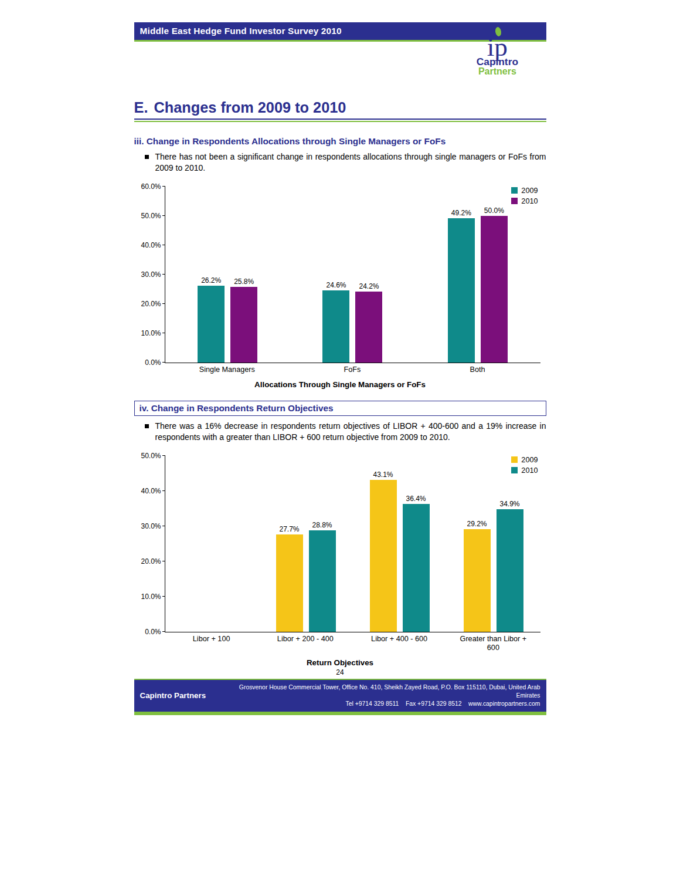Middle East Hedge Fund Investor Survey 2010
ip
CapintroPartners
E. Changes from 2009 to 2010
iii. Change in Respondents Allocations through Single Managers or FoFs
There has not been a significant change in respondents allocations through single managers or FoFs from 2009 to 2010.
2009
2010
60.0% 50.0% 40.0% 30.0% 20.0% 10.0% 0.0%
26.2%
25.8%
24.6%
24.2%
49.2%
50.0%
Single Managers
FoFs
Both
Allocations Through Single Managers or FoFs
iv. Change in Respondents Return Objectives
There was a 16% decrease in respondents return objectives of LIBOR + 400-600 and a 19% increase in respondents with a greater than LIBOR + 600 return objective from 2009 to 2010.
2009
2010
50.0% 40.0% 30.0% 20.0% 10.0% 0.0%
27.7%
28.8%
43.1%
36.4%
29.2%
34.9%
Libor + 100
Libor + 200 - 400
Libor + 400 - 600
Greater than Libor + 600
Return Objectives
24
Capintro Partners
Grosvenor House Commercial Tower, Office No. 410, Sheikh Zayed Road, P.O. Box 115110, Dubai, United Arab Emirates
Tel +9714 329 8511 Fax +9714 329 8512 www.capintropartners.com